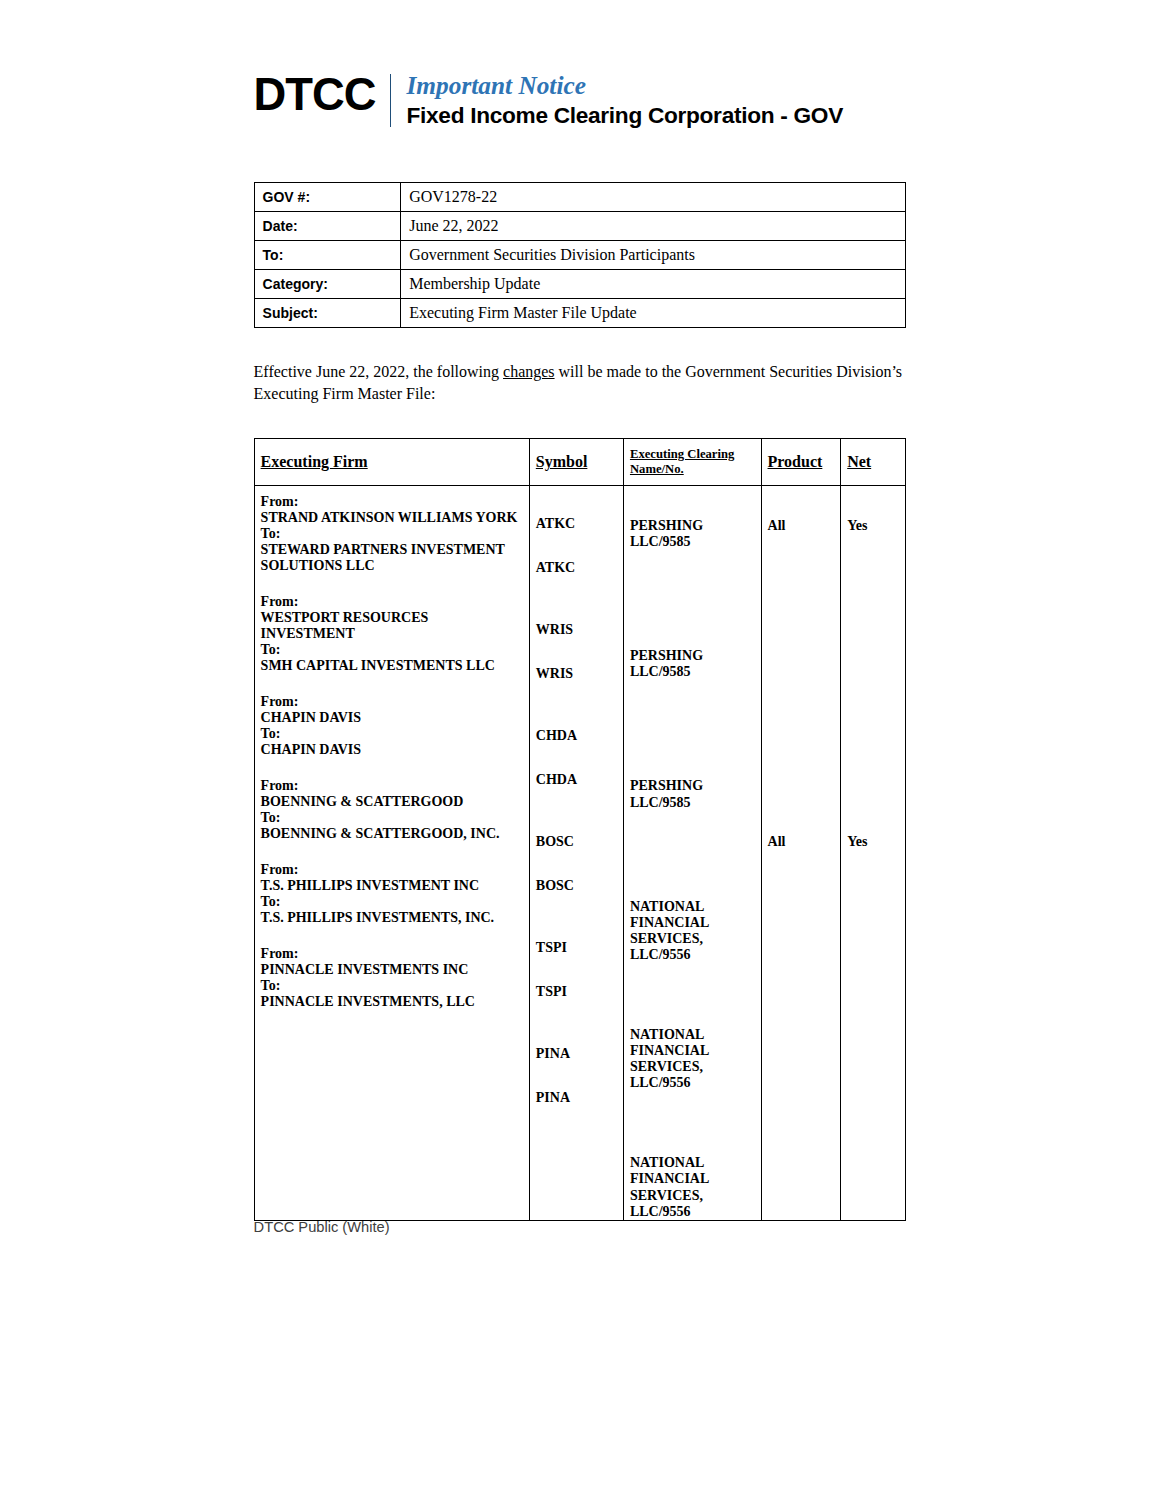DTCC
Important Notice
Fixed Income Clearing Corporation - GOV
| GOV #: | GOV1278-22 |
| Date: | June 22, 2022 |
| To: | Government Securities Division Participants |
| Category: | Membership Update |
| Subject: | Executing Firm Master File Update |
Effective June 22, 2022, the following changes will be made to the Government Securities Division’s Executing Firm Master File:
| Executing Firm | Symbol | Executing Clearing Name/No. | Product | Net |
| --- | --- | --- | --- | --- |
| From: STRAND ATKINSON WILLIAMS YORK To: STEWARD PARTNERS INVESTMENT SOLUTIONS LLC From: WESTPORT RESOURCES INVESTMENT To: SMH CAPITAL INVESTMENTS LLC From: CHAPIN DAVIS To: CHAPIN DAVIS From: BOENNING & SCATTERGOOD To: BOENNING & SCATTERGOOD, INC. From: T.S. PHILLIPS INVESTMENT INC To: T.S. PHILLIPS INVESTMENTS, INC. From: PINNACLE INVESTMENTS INC To: PINNACLE INVESTMENTS, LLC | ATKC ATKC WRIS WRIS CHDA CHDA BOSC BOSC TSPI TSPI PINA PINA | PERSHING LLC/9585 PERSHING LLC/9585 PERSHING LLC/9585 NATIONAL FINANCIAL SERVICES, LLC/9556 NATIONAL FINANCIAL SERVICES, LLC/9556 NATIONAL FINANCIAL SERVICES, LLC/9556 | All All | Yes Yes |
DTCC Public (White)